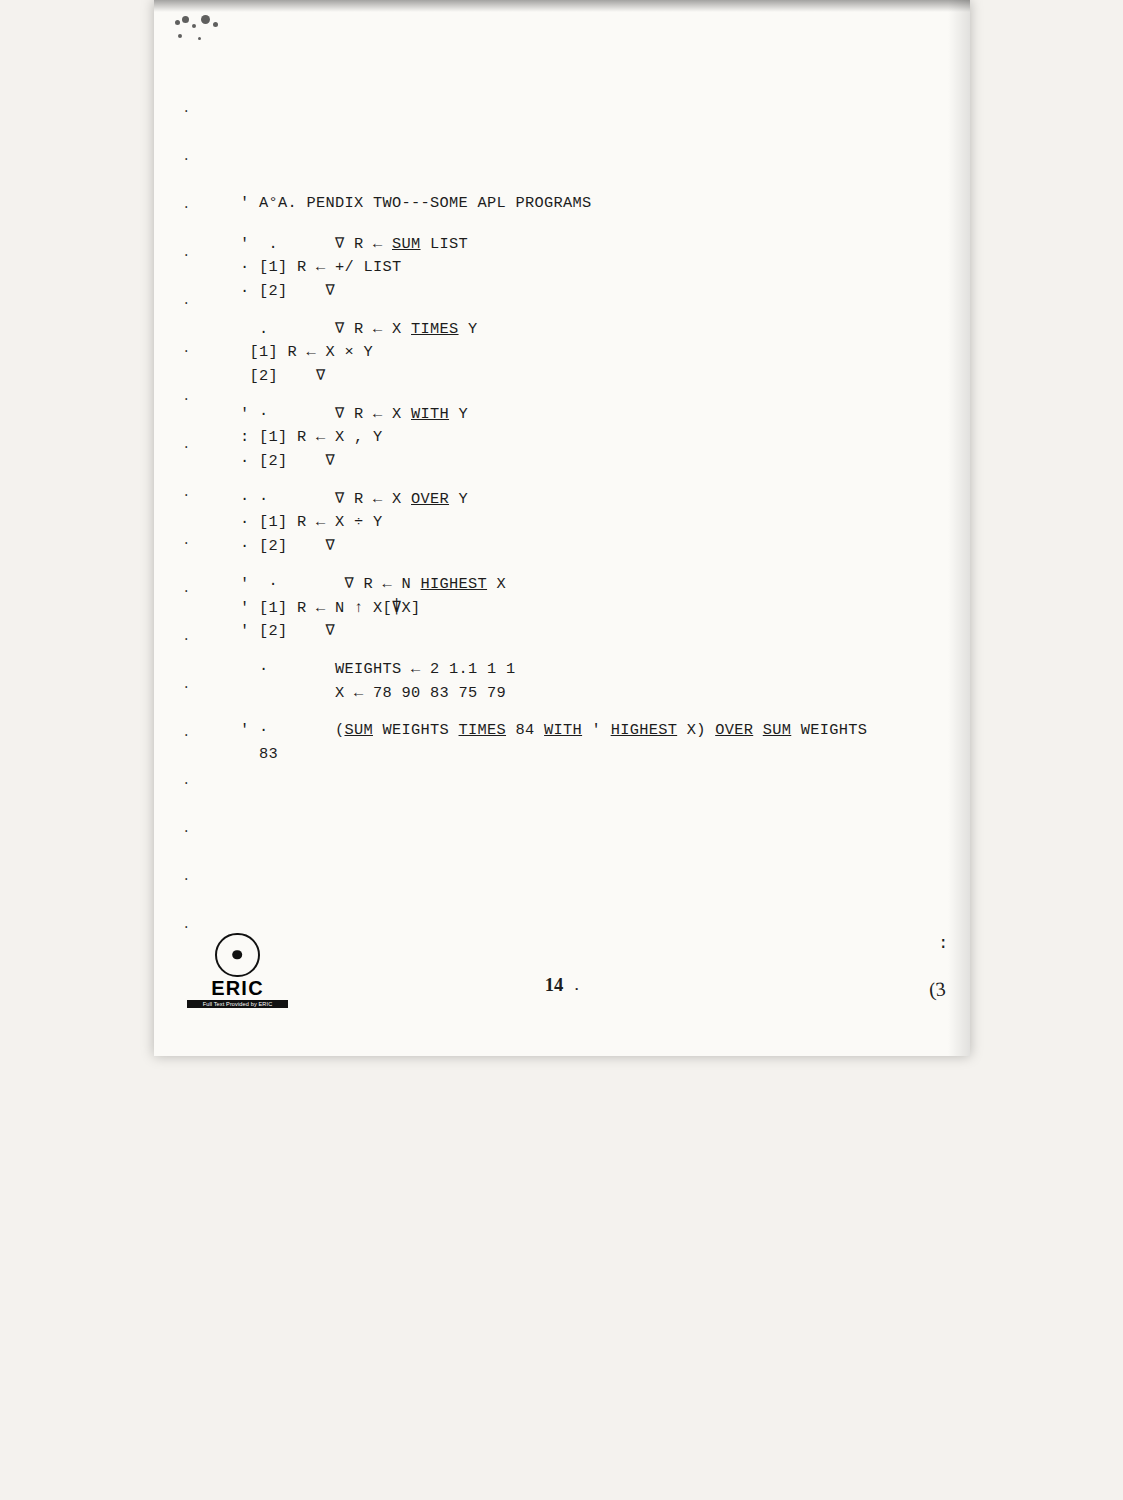.
.
.
.
.
.
.
.
.
.
.
.
.
.
.
.
.
.
' A°A. PENDIX TWO---SOME APL PROGRAMS
'  .      ∇ R ← SUM LIST
· [1] R ← +/ LIST
· [2]    ∇
  .       ∇ R ← X TIMES Y
 [1] R ← X × Y
 [2]    ∇
' ·       ∇ R ← X WITH Y
: [1] R ← X , Y
· [2]    ∇
· ·       ∇ R ← X OVER Y
· [1] R ← X ÷ Y
· [2]    ∇
'  ·       ∇ R ← N HIGHEST X
' [1] R ← N ↑ X[⍒X]
' [2]    ∇
  ·       WEIGHTS ← 2 1.1 1 1
          X ← 78 90 83 75 79
' ·       (SUM WEIGHTS TIMES 84 WITH ' HIGHEST X) OVER SUM WEIGHTS
  83
ERIC
Full Text Provided by ERIC
14.
(3
: